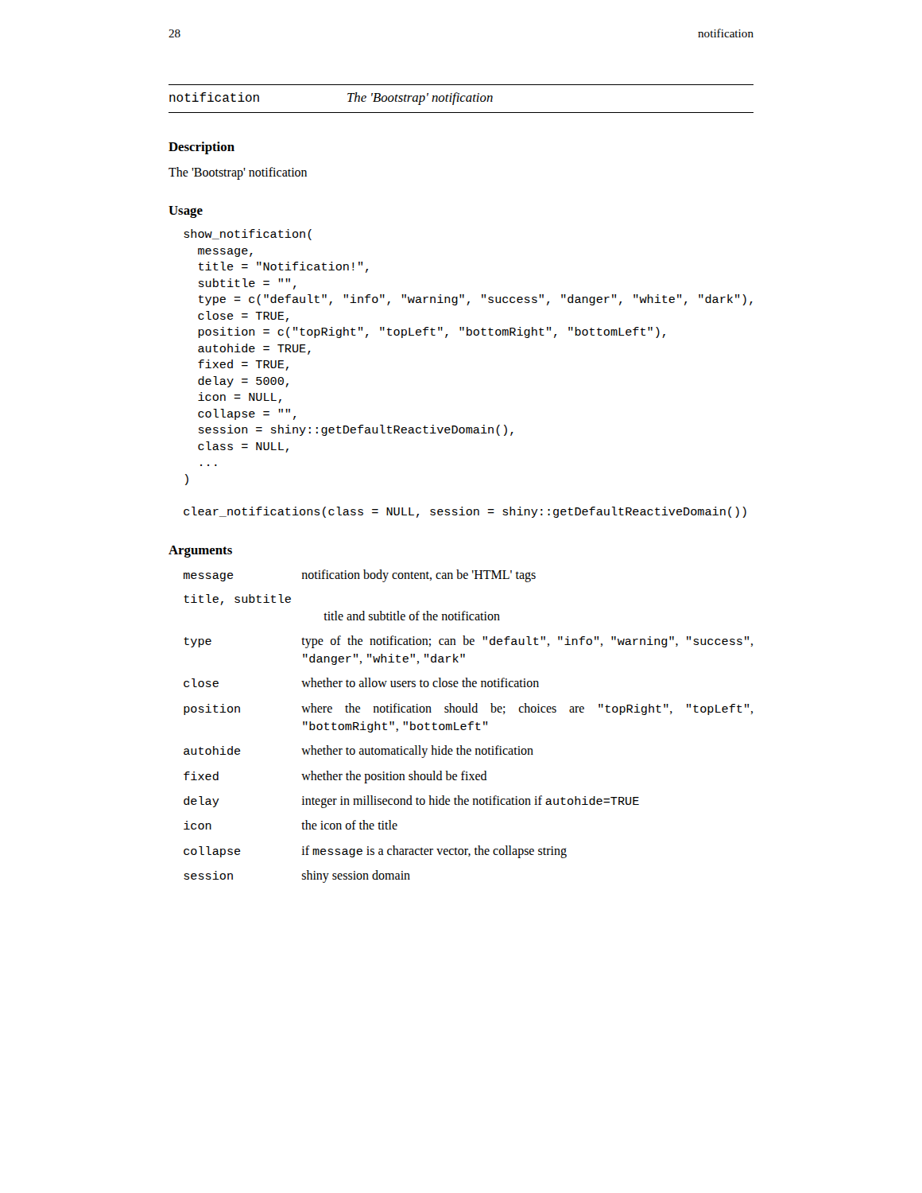28 notification
notification The 'Bootstrap' notification
Description
The 'Bootstrap' notification
Usage
show_notification(
  message,
  title = "Notification!",
  subtitle = "",
  type = c("default", "info", "warning", "success", "danger", "white", "dark"),
  close = TRUE,
  position = c("topRight", "topLeft", "bottomRight", "bottomLeft"),
  autohide = TRUE,
  fixed = TRUE,
  delay = 5000,
  icon = NULL,
  collapse = "",
  session = shiny::getDefaultReactiveDomain(),
  class = NULL,
  ...
)

clear_notifications(class = NULL, session = shiny::getDefaultReactiveDomain())
Arguments
message
notification body content, can be 'HTML' tags
title, subtitle
title and subtitle of the notification
type
type of the notification; can be "default", "info", "warning", "success", "danger", "white", "dark"
close
whether to allow users to close the notification
position
where the notification should be; choices are "topRight", "topLeft", "bottomRight", "bottomLeft"
autohide
whether to automatically hide the notification
fixed
whether the position should be fixed
delay
integer in millisecond to hide the notification if autohide=TRUE
icon
the icon of the title
collapse
if message is a character vector, the collapse string
session
shiny session domain